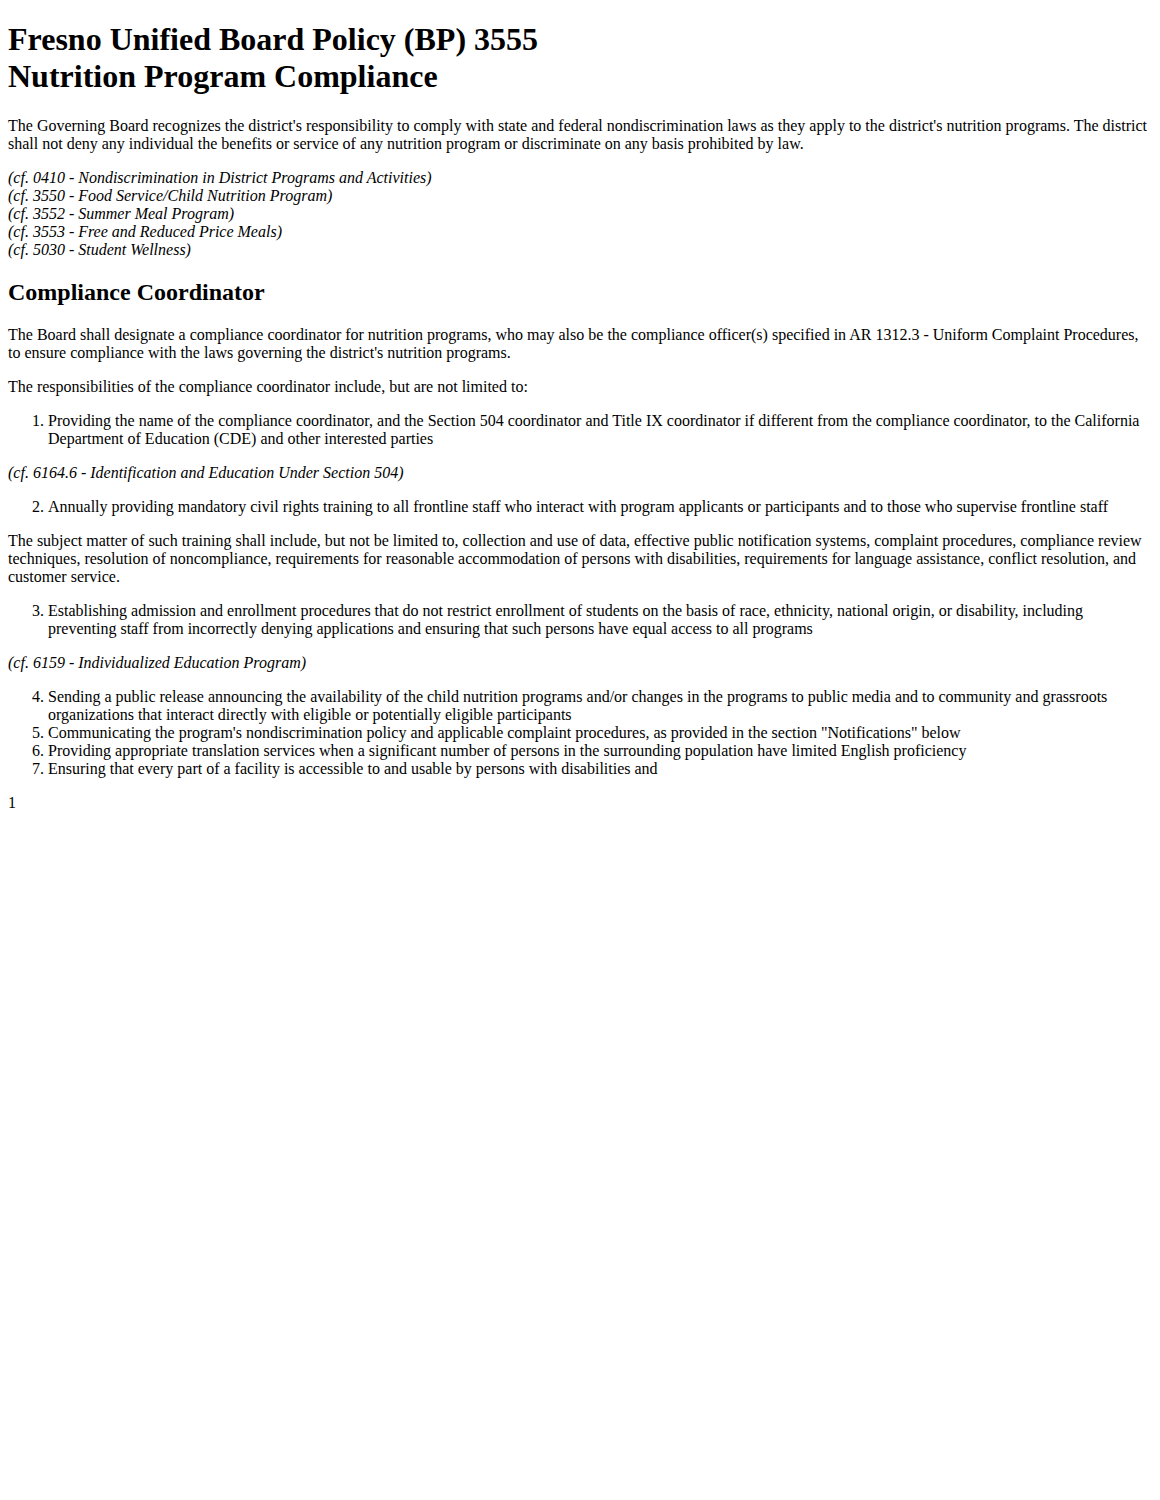Fresno Unified Board Policy (BP) 3555
Nutrition Program Compliance
The Governing Board recognizes the district's responsibility to comply with state and federal nondiscrimination laws as they apply to the district's nutrition programs. The district shall not deny any individual the benefits or service of any nutrition program or discriminate on any basis prohibited by law.
(cf. 0410 - Nondiscrimination in District Programs and Activities)
(cf. 3550 - Food Service/Child Nutrition Program)
(cf. 3552 - Summer Meal Program)
(cf. 3553 - Free and Reduced Price Meals)
(cf. 5030 - Student Wellness)
Compliance Coordinator
The Board shall designate a compliance coordinator for nutrition programs, who may also be the compliance officer(s) specified in AR 1312.3 - Uniform Complaint Procedures, to ensure compliance with the laws governing the district's nutrition programs.
The responsibilities of the compliance coordinator include, but are not limited to:
Providing the name of the compliance coordinator, and the Section 504 coordinator and Title IX coordinator if different from the compliance coordinator, to the California Department of Education (CDE) and other interested parties
(cf. 6164.6 - Identification and Education Under Section 504)
Annually providing mandatory civil rights training to all frontline staff who interact with program applicants or participants and to those who supervise frontline staff
The subject matter of such training shall include, but not be limited to, collection and use of data, effective public notification systems, complaint procedures, compliance review techniques, resolution of noncompliance, requirements for reasonable accommodation of persons with disabilities, requirements for language assistance, conflict resolution, and customer service.
Establishing admission and enrollment procedures that do not restrict enrollment of students on the basis of race, ethnicity, national origin, or disability, including preventing staff from incorrectly denying applications and ensuring that such persons have equal access to all programs
(cf. 6159 - Individualized Education Program)
Sending a public release announcing the availability of the child nutrition programs and/or changes in the programs to public media and to community and grassroots organizations that interact directly with eligible or potentially eligible participants
Communicating the program's nondiscrimination policy and applicable complaint procedures, as provided in the section "Notifications" below
Providing appropriate translation services when a significant number of persons in the surrounding population have limited English proficiency
Ensuring that every part of a facility is accessible to and usable by persons with disabilities and
1